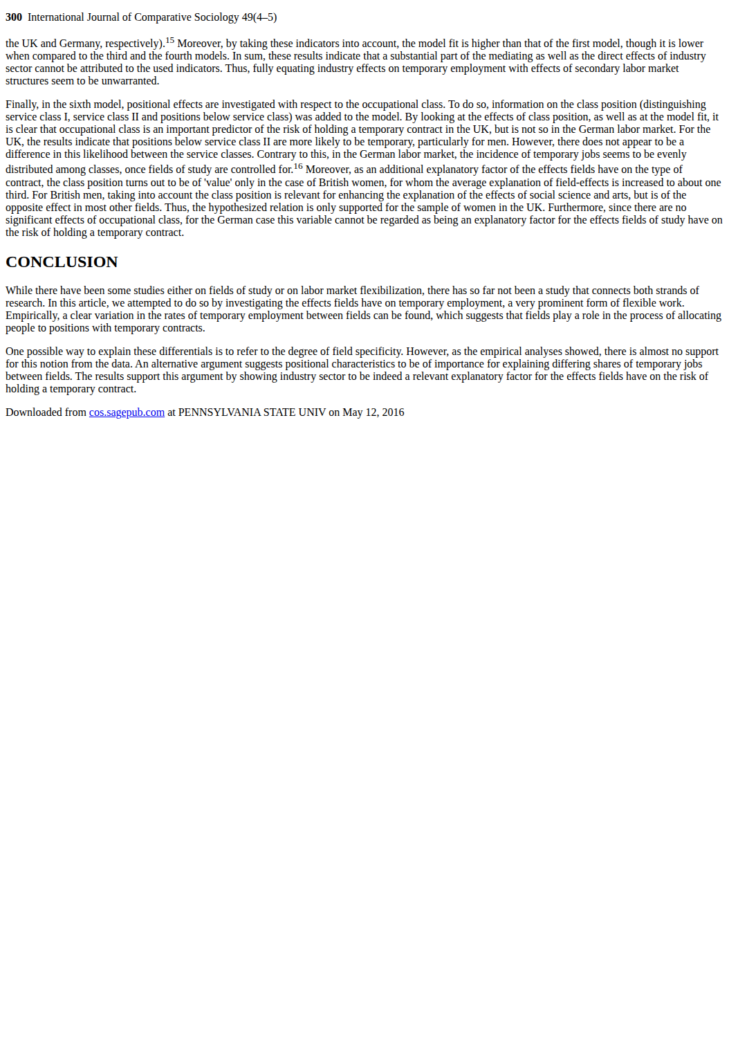300 International Journal of Comparative Sociology 49(4–5)
the UK and Germany, respectively).15 Moreover, by taking these indicators into account, the model fit is higher than that of the first model, though it is lower when compared to the third and the fourth models. In sum, these results indicate that a substantial part of the mediating as well as the direct effects of industry sector cannot be attributed to the used indicators. Thus, fully equating industry effects on temporary employment with effects of secondary labor market structures seem to be unwarranted.
Finally, in the sixth model, positional effects are investigated with respect to the occupational class. To do so, information on the class position (distinguishing service class I, service class II and positions below service class) was added to the model. By looking at the effects of class position, as well as at the model fit, it is clear that occupational class is an important predictor of the risk of holding a temporary contract in the UK, but is not so in the German labor market. For the UK, the results indicate that positions below service class II are more likely to be temporary, particularly for men. However, there does not appear to be a difference in this likelihood between the service classes. Contrary to this, in the German labor market, the incidence of temporary jobs seems to be evenly distributed among classes, once fields of study are controlled for.16 Moreover, as an additional explanatory factor of the effects fields have on the type of contract, the class position turns out to be of 'value' only in the case of British women, for whom the average explanation of field-effects is increased to about one third. For British men, taking into account the class position is relevant for enhancing the explanation of the effects of social science and arts, but is of the opposite effect in most other fields. Thus, the hypothesized relation is only supported for the sample of women in the UK. Furthermore, since there are no significant effects of occupational class, for the German case this variable cannot be regarded as being an explanatory factor for the effects fields of study have on the risk of holding a temporary contract.
CONCLUSION
While there have been some studies either on fields of study or on labor market flexibilization, there has so far not been a study that connects both strands of research. In this article, we attempted to do so by investigating the effects fields have on temporary employment, a very prominent form of flexible work. Empirically, a clear variation in the rates of temporary employment between fields can be found, which suggests that fields play a role in the process of allocating people to positions with temporary contracts.
One possible way to explain these differentials is to refer to the degree of field specificity. However, as the empirical analyses showed, there is almost no support for this notion from the data. An alternative argument suggests positional characteristics to be of importance for explaining differing shares of temporary jobs between fields. The results support this argument by showing industry sector to be indeed a relevant explanatory factor for the effects fields have on the risk of holding a temporary contract.
Downloaded from cos.sagepub.com at PENNSYLVANIA STATE UNIV on May 12, 2016